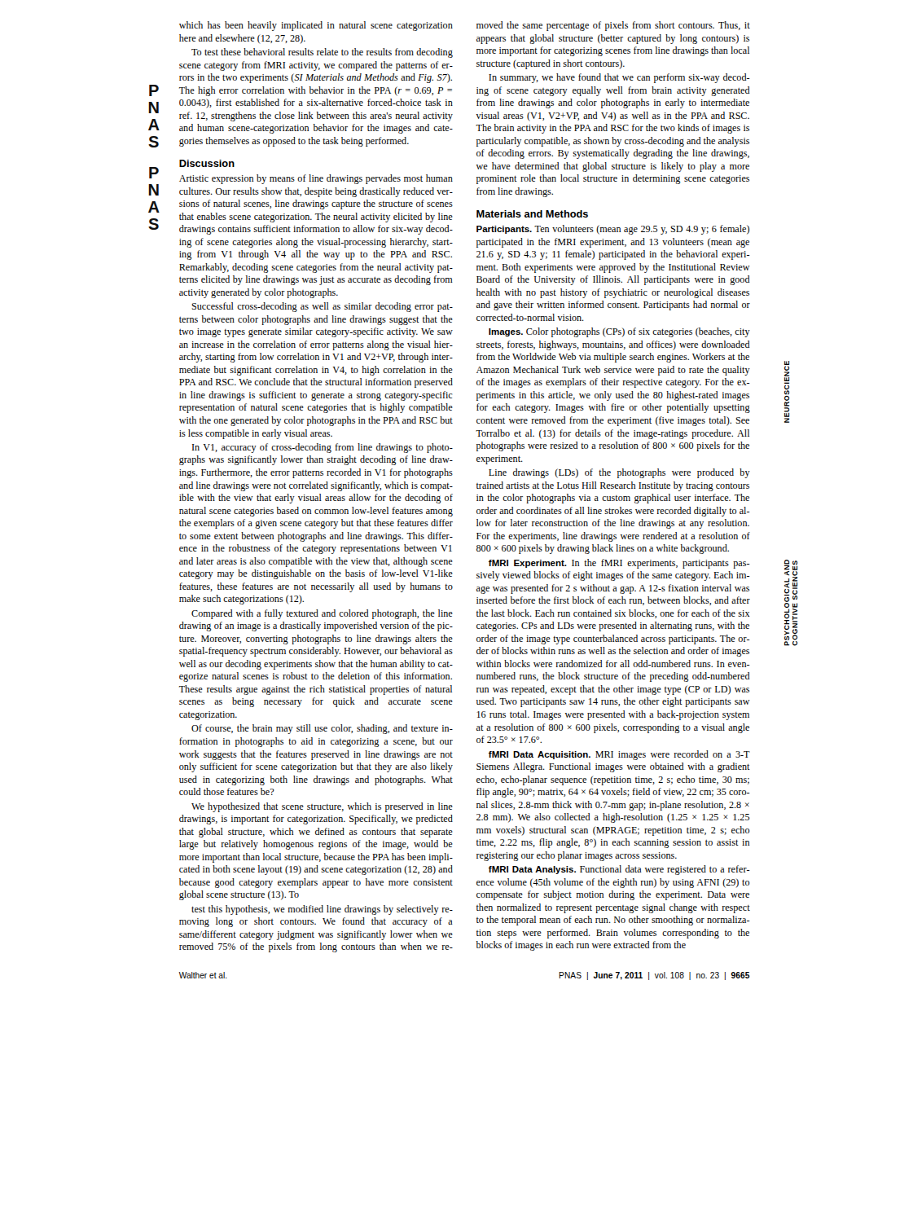PNAS PNAS
NEUROSCIENCE
PSYCHOLOGICAL AND
COGNITIVE SCIENCES
which has been heavily implicated in natural scene categorization here and elsewhere (12, 27, 28).
To test these behavioral results relate to the results from decoding scene category from fMRI activity, we compared the patterns of errors in the two experiments (SI Materials and Methods and Fig. S7). The high error correlation with behavior in the PPA (r = 0.69, P = 0.0043), first established for a six-alternative forced-choice task in ref. 12, strengthens the close link between this area's neural activity and human scene-categorization behavior for the images and categories themselves as opposed to the task being performed.
Discussion
Artistic expression by means of line drawings pervades most human cultures. Our results show that, despite being drastically reduced versions of natural scenes, line drawings capture the structure of scenes that enables scene categorization. The neural activity elicited by line drawings contains sufficient information to allow for six-way decoding of scene categories along the visual-processing hierarchy, starting from V1 through V4 all the way up to the PPA and RSC. Remarkably, decoding scene categories from the neural activity patterns elicited by line drawings was just as accurate as decoding from activity generated by color photographs.
Successful cross-decoding as well as similar decoding error patterns between color photographs and line drawings suggest that the two image types generate similar category-specific activity. We saw an increase in the correlation of error patterns along the visual hierarchy, starting from low correlation in V1 and V2+VP, through intermediate but significant correlation in V4, to high correlation in the PPA and RSC. We conclude that the structural information preserved in line drawings is sufficient to generate a strong category-specific representation of natural scene categories that is highly compatible with the one generated by color photographs in the PPA and RSC but is less compatible in early visual areas.
In V1, accuracy of cross-decoding from line drawings to photographs was significantly lower than straight decoding of line drawings. Furthermore, the error patterns recorded in V1 for photographs and line drawings were not correlated significantly, which is compatible with the view that early visual areas allow for the decoding of natural scene categories based on common low-level features among the exemplars of a given scene category but that these features differ to some extent between photographs and line drawings. This difference in the robustness of the category representations between V1 and later areas is also compatible with the view that, although scene category may be distinguishable on the basis of low-level V1-like features, these features are not necessarily all used by humans to make such categorizations (12).
Compared with a fully textured and colored photograph, the line drawing of an image is a drastically impoverished version of the picture. Moreover, converting photographs to line drawings alters the spatial-frequency spectrum considerably. However, our behavioral as well as our decoding experiments show that the human ability to categorize natural scenes is robust to the deletion of this information. These results argue against the rich statistical properties of natural scenes as being necessary for quick and accurate scene categorization.
Of course, the brain may still use color, shading, and texture information in photographs to aid in categorizing a scene, but our work suggests that the features preserved in line drawings are not only sufficient for scene categorization but that they are also likely used in categorizing both line drawings and photographs. What could those features be?
We hypothesized that scene structure, which is preserved in line drawings, is important for categorization. Specifically, we predicted that global structure, which we defined as contours that separate large but relatively homogenous regions of the image, would be more important than local structure, because the PPA has been implicated in both scene layout (19) and scene categorization (12, 28) and because good category exemplars appear to have more consistent global scene structure (13). To
test this hypothesis, we modified line drawings by selectively removing long or short contours. We found that accuracy of a same/different category judgment was significantly lower when we removed 75% of the pixels from long contours than when we removed the same percentage of pixels from short contours. Thus, it appears that global structure (better captured by long contours) is more important for categorizing scenes from line drawings than local structure (captured in short contours).
In summary, we have found that we can perform six-way decoding of scene category equally well from brain activity generated from line drawings and color photographs in early to intermediate visual areas (V1, V2+VP, and V4) as well as in the PPA and RSC. The brain activity in the PPA and RSC for the two kinds of images is particularly compatible, as shown by cross-decoding and the analysis of decoding errors. By systematically degrading the line drawings, we have determined that global structure is likely to play a more prominent role than local structure in determining scene categories from line drawings.
Materials and Methods
Participants. Ten volunteers (mean age 29.5 y, SD 4.9 y; 6 female) participated in the fMRI experiment, and 13 volunteers (mean age 21.6 y, SD 4.3 y; 11 female) participated in the behavioral experiment. Both experiments were approved by the Institutional Review Board of the University of Illinois. All participants were in good health with no past history of psychiatric or neurological diseases and gave their written informed consent. Participants had normal or corrected-to-normal vision.
Images. Color photographs (CPs) of six categories (beaches, city streets, forests, highways, mountains, and offices) were downloaded from the Worldwide Web via multiple search engines. Workers at the Amazon Mechanical Turk web service were paid to rate the quality of the images as exemplars of their respective category. For the experiments in this article, we only used the 80 highest-rated images for each category. Images with fire or other potentially upsetting content were removed from the experiment (five images total). See Torralbo et al. (13) for details of the image-ratings procedure. All photographs were resized to a resolution of 800 × 600 pixels for the experiment.
Line drawings (LDs) of the photographs were produced by trained artists at the Lotus Hill Research Institute by tracing contours in the color photographs via a custom graphical user interface. The order and coordinates of all line strokes were recorded digitally to allow for later reconstruction of the line drawings at any resolution. For the experiments, line drawings were rendered at a resolution of 800 × 600 pixels by drawing black lines on a white background.
fMRI Experiment. In the fMRI experiments, participants passively viewed blocks of eight images of the same category. Each image was presented for 2 s without a gap. A 12-s fixation interval was inserted before the first block of each run, between blocks, and after the last block. Each run contained six blocks, one for each of the six categories. CPs and LDs were presented in alternating runs, with the order of the image type counterbalanced across participants. The order of blocks within runs as well as the selection and order of images within blocks were randomized for all odd-numbered runs. In even-numbered runs, the block structure of the preceding odd-numbered run was repeated, except that the other image type (CP or LD) was used. Two participants saw 14 runs, the other eight participants saw 16 runs total. Images were presented with a back-projection system at a resolution of 800 × 600 pixels, corresponding to a visual angle of 23.5° × 17.6°.
fMRI Data Acquisition. MRI images were recorded on a 3-T Siemens Allegra. Functional images were obtained with a gradient echo, echo-planar sequence (repetition time, 2 s; echo time, 30 ms; flip angle, 90°; matrix, 64 × 64 voxels; field of view, 22 cm; 35 coronal slices, 2.8-mm thick with 0.7-mm gap; in-plane resolution, 2.8 × 2.8 mm). We also collected a high-resolution (1.25 × 1.25 × 1.25 mm voxels) structural scan (MPRAGE; repetition time, 2 s; echo time, 2.22 ms, flip angle, 8°) in each scanning session to assist in registering our echo planar images across sessions.
fMRI Data Analysis. Functional data were registered to a reference volume (45th volume of the eighth run) by using AFNI (29) to compensate for subject motion during the experiment. Data were then normalized to represent percentage signal change with respect to the temporal mean of each run. No other smoothing or normalization steps were performed. Brain volumes corresponding to the blocks of images in each run were extracted from the
Walther et al.
PNAS | June 7, 2011 | vol. 108 | no. 23 | 9665